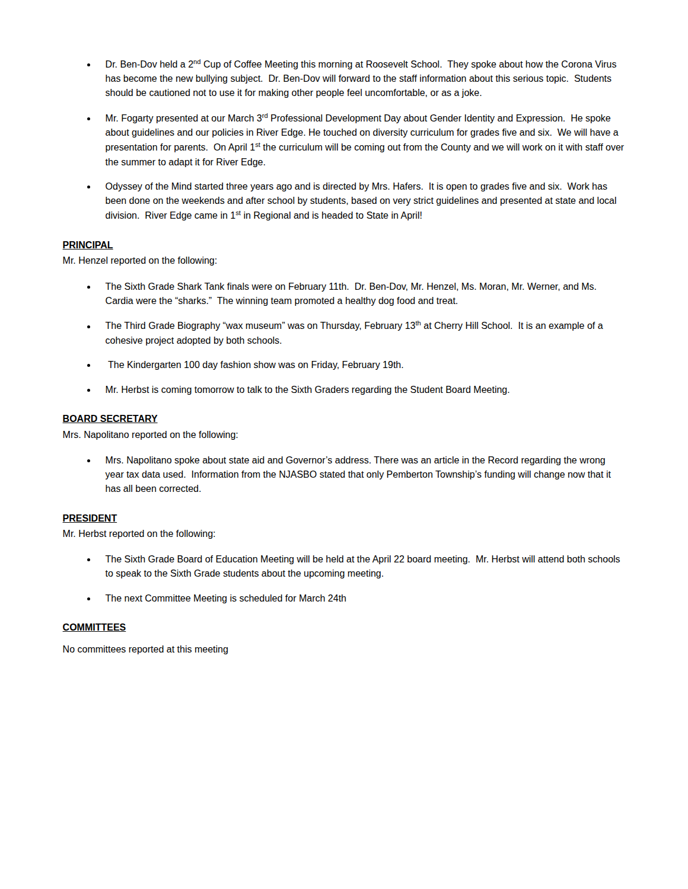Dr. Ben-Dov held a 2nd Cup of Coffee Meeting this morning at Roosevelt School. They spoke about how the Corona Virus has become the new bullying subject. Dr. Ben-Dov will forward to the staff information about this serious topic. Students should be cautioned not to use it for making other people feel uncomfortable, or as a joke.
Mr. Fogarty presented at our March 3rd Professional Development Day about Gender Identity and Expression. He spoke about guidelines and our policies in River Edge. He touched on diversity curriculum for grades five and six. We will have a presentation for parents. On April 1st the curriculum will be coming out from the County and we will work on it with staff over the summer to adapt it for River Edge.
Odyssey of the Mind started three years ago and is directed by Mrs. Hafers. It is open to grades five and six. Work has been done on the weekends and after school by students, based on very strict guidelines and presented at state and local division. River Edge came in 1st in Regional and is headed to State in April!
PRINCIPAL
Mr. Henzel reported on the following:
The Sixth Grade Shark Tank finals were on February 11th. Dr. Ben-Dov, Mr. Henzel, Ms. Moran, Mr. Werner, and Ms. Cardia were the “sharks.” The winning team promoted a healthy dog food and treat.
The Third Grade Biography “wax museum” was on Thursday, February 13th at Cherry Hill School. It is an example of a cohesive project adopted by both schools.
The Kindergarten 100 day fashion show was on Friday, February 19th.
Mr. Herbst is coming tomorrow to talk to the Sixth Graders regarding the Student Board Meeting.
BOARD SECRETARY
Mrs. Napolitano reported on the following:
Mrs. Napolitano spoke about state aid and Governor’s address. There was an article in the Record regarding the wrong year tax data used. Information from the NJASBO stated that only Pemberton Township’s funding will change now that it has all been corrected.
PRESIDENT
Mr. Herbst reported on the following:
The Sixth Grade Board of Education Meeting will be held at the April 22 board meeting. Mr. Herbst will attend both schools to speak to the Sixth Grade students about the upcoming meeting.
The next Committee Meeting is scheduled for March 24th
COMMITTEES
No committees reported at this meeting